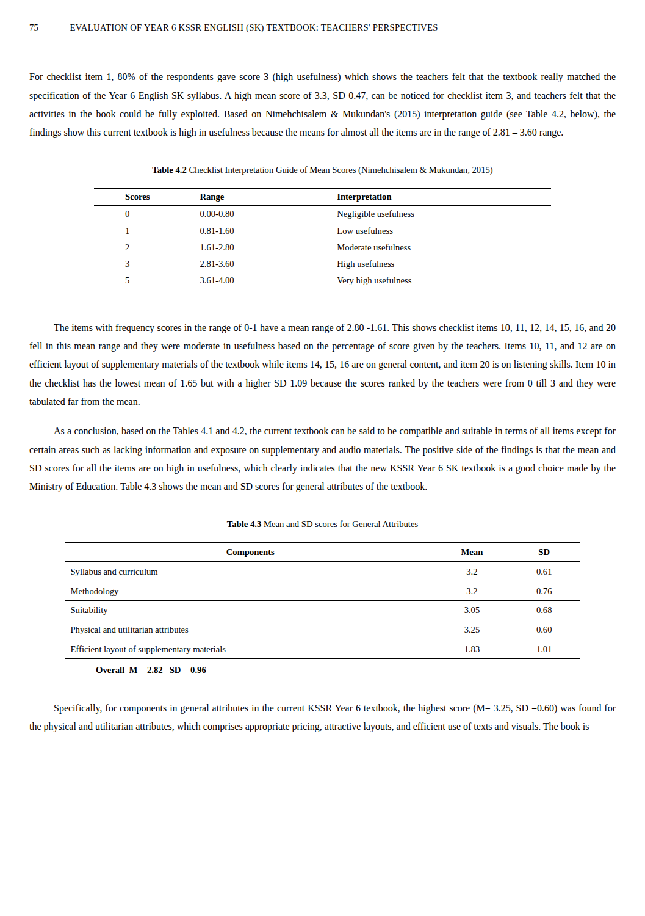75 EVALUATION OF YEAR 6 KSSR ENGLISH (SK) TEXTBOOK: TEACHERS' PERSPECTIVES
For checklist item 1, 80% of the respondents gave score 3 (high usefulness) which shows the teachers felt that the textbook really matched the specification of the Year 6 English SK syllabus. A high mean score of 3.3, SD 0.47, can be noticed for checklist item 3, and teachers felt that the activities in the book could be fully exploited. Based on Nimehchisalem & Mukundan's (2015) interpretation guide (see Table 4.2, below), the findings show this current textbook is high in usefulness because the means for almost all the items are in the range of 2.81 – 3.60 range.
Table 4.2 Checklist Interpretation Guide of Mean Scores (Nimehchisalem & Mukundan, 2015)
| Scores | Range | Interpretation |
| --- | --- | --- |
| 0 | 0.00-0.80 | Negligible usefulness |
| 1 | 0.81-1.60 | Low usefulness |
| 2 | 1.61-2.80 | Moderate usefulness |
| 3 | 2.81-3.60 | High usefulness |
| 5 | 3.61-4.00 | Very high usefulness |
The items with frequency scores in the range of 0-1 have a mean range of 2.80 -1.61. This shows checklist items 10, 11, 12, 14, 15, 16, and 20 fell in this mean range and they were moderate in usefulness based on the percentage of score given by the teachers. Items 10, 11, and 12 are on efficient layout of supplementary materials of the textbook while items 14, 15, 16 are on general content, and item 20 is on listening skills. Item 10 in the checklist has the lowest mean of 1.65 but with a higher SD 1.09 because the scores ranked by the teachers were from 0 till 3 and they were tabulated far from the mean.
As a conclusion, based on the Tables 4.1 and 4.2, the current textbook can be said to be compatible and suitable in terms of all items except for certain areas such as lacking information and exposure on supplementary and audio materials. The positive side of the findings is that the mean and SD scores for all the items are on high in usefulness, which clearly indicates that the new KSSR Year 6 SK textbook is a good choice made by the Ministry of Education. Table 4.3 shows the mean and SD scores for general attributes of the textbook.
Table 4.3 Mean and SD scores for General Attributes
| Components | Mean | SD |
| --- | --- | --- |
| Syllabus and curriculum | 3.2 | 0.61 |
| Methodology | 3.2 | 0.76 |
| Suitability | 3.05 | 0.68 |
| Physical and utilitarian attributes | 3.25 | 0.60 |
| Efficient layout of supplementary materials | 1.83 | 1.01 |
Overall M = 2.82 SD = 0.96
Specifically, for components in general attributes in the current KSSR Year 6 textbook, the highest score (M= 3.25, SD =0.60) was found for the physical and utilitarian attributes, which comprises appropriate pricing, attractive layouts, and efficient use of texts and visuals. The book is